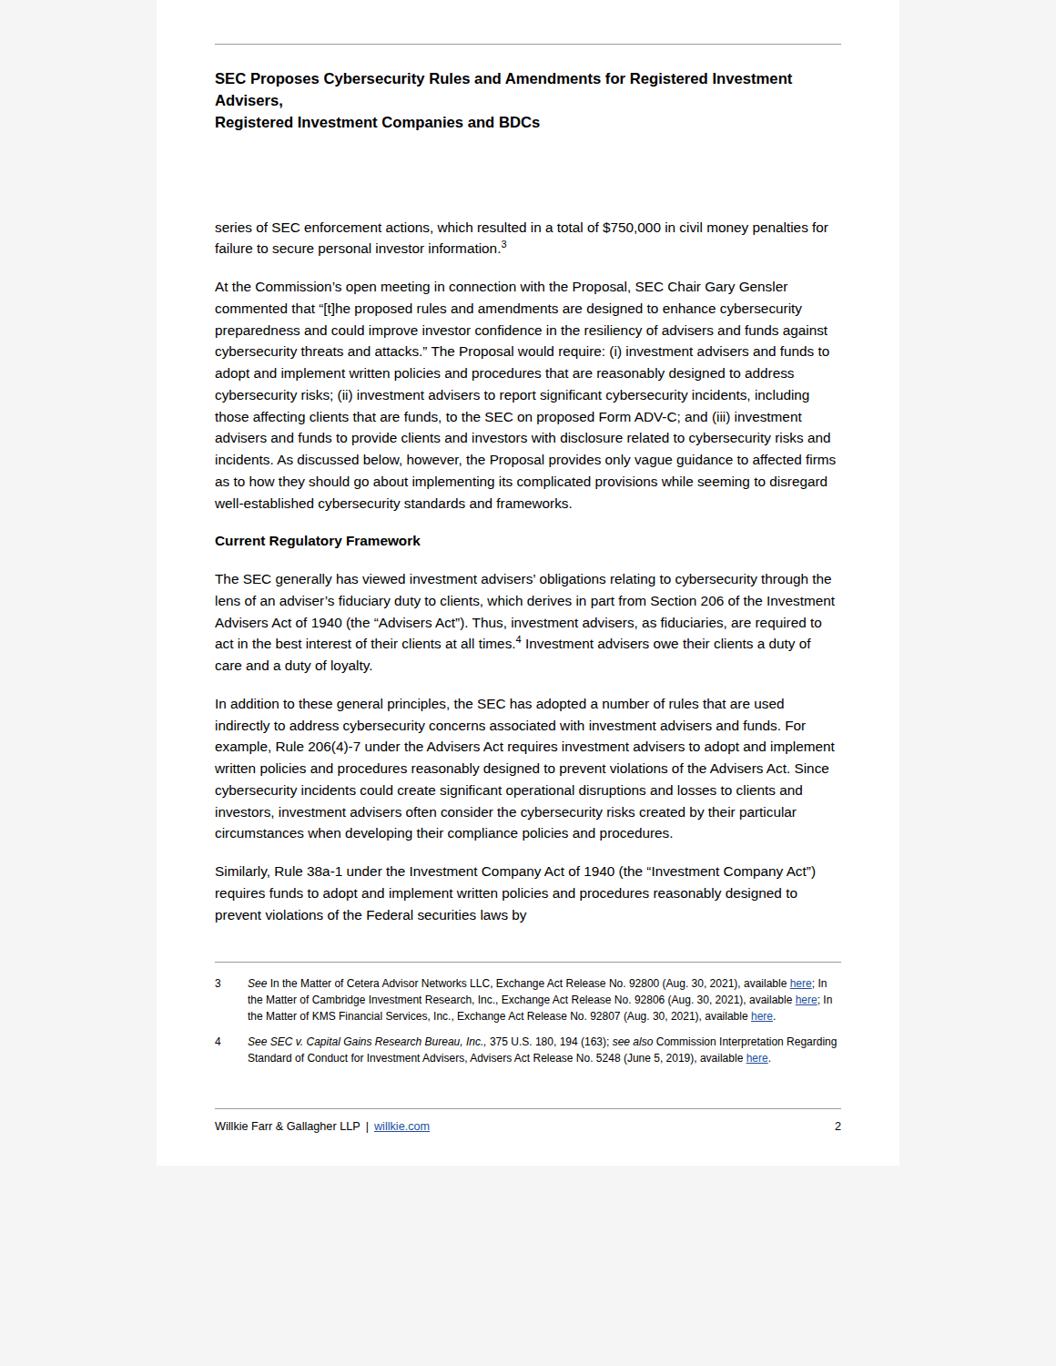SEC Proposes Cybersecurity Rules and Amendments for Registered Investment Advisers,
Registered Investment Companies and BDCs
series of SEC enforcement actions, which resulted in a total of $750,000 in civil money penalties for failure to secure personal investor information.3
At the Commission’s open meeting in connection with the Proposal, SEC Chair Gary Gensler commented that “[t]he proposed rules and amendments are designed to enhance cybersecurity preparedness and could improve investor confidence in the resiliency of advisers and funds against cybersecurity threats and attacks.” The Proposal would require: (i) investment advisers and funds to adopt and implement written policies and procedures that are reasonably designed to address cybersecurity risks; (ii) investment advisers to report significant cybersecurity incidents, including those affecting clients that are funds, to the SEC on proposed Form ADV-C; and (iii) investment advisers and funds to provide clients and investors with disclosure related to cybersecurity risks and incidents. As discussed below, however, the Proposal provides only vague guidance to affected firms as to how they should go about implementing its complicated provisions while seeming to disregard well-established cybersecurity standards and frameworks.
Current Regulatory Framework
The SEC generally has viewed investment advisers’ obligations relating to cybersecurity through the lens of an adviser’s fiduciary duty to clients, which derives in part from Section 206 of the Investment Advisers Act of 1940 (the “Advisers Act”). Thus, investment advisers, as fiduciaries, are required to act in the best interest of their clients at all times.4 Investment advisers owe their clients a duty of care and a duty of loyalty.
In addition to these general principles, the SEC has adopted a number of rules that are used indirectly to address cybersecurity concerns associated with investment advisers and funds. For example, Rule 206(4)-7 under the Advisers Act requires investment advisers to adopt and implement written policies and procedures reasonably designed to prevent violations of the Advisers Act. Since cybersecurity incidents could create significant operational disruptions and losses to clients and investors, investment advisers often consider the cybersecurity risks created by their particular circumstances when developing their compliance policies and procedures.
Similarly, Rule 38a-1 under the Investment Company Act of 1940 (the “Investment Company Act”) requires funds to adopt and implement written policies and procedures reasonably designed to prevent violations of the Federal securities laws by
3 See In the Matter of Cetera Advisor Networks LLC, Exchange Act Release No. 92800 (Aug. 30, 2021), available here; In the Matter of Cambridge Investment Research, Inc., Exchange Act Release No. 92806 (Aug. 30, 2021), available here; In the Matter of KMS Financial Services, Inc., Exchange Act Release No. 92807 (Aug. 30, 2021), available here.
4 See SEC v. Capital Gains Research Bureau, Inc., 375 U.S. 180, 194 (163); see also Commission Interpretation Regarding Standard of Conduct for Investment Advisers, Advisers Act Release No. 5248 (June 5, 2019), available here.
Willkie Farr & Gallagher LLP|willkie.com
2